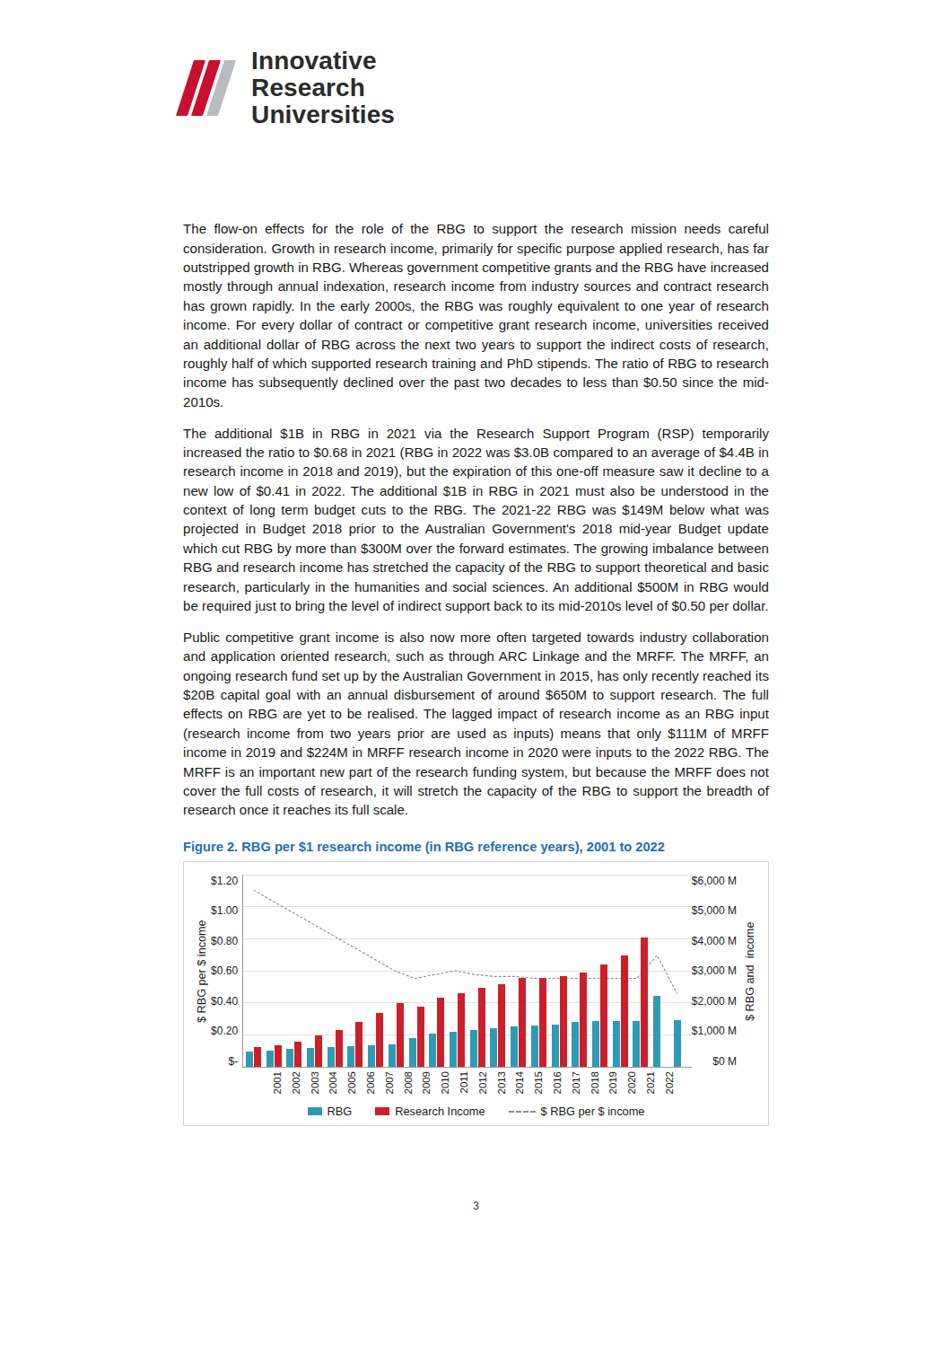Innovative
Research
Universities
The flow-on effects for the role of the RBG to support the research mission needs careful consideration. Growth in research income, primarily for specific purpose applied research, has far outstripped growth in RBG. Whereas government competitive grants and the RBG have increased mostly through annual indexation, research income from industry sources and contract research has grown rapidly. In the early 2000s, the RBG was roughly equivalent to one year of research income. For every dollar of contract or competitive grant research income, universities received an additional dollar of RBG across the next two years to support the indirect costs of research, roughly half of which supported research training and PhD stipends. The ratio of RBG to research income has subsequently declined over the past two decades to less than $0.50 since the mid-2010s.
The additional $1B in RBG in 2021 via the Research Support Program (RSP) temporarily increased the ratio to $0.68 in 2021 (RBG in 2022 was $3.0B compared to an average of $4.4B in research income in 2018 and 2019), but the expiration of this one-off measure saw it decline to a new low of $0.41 in 2022. The additional $1B in RBG in 2021 must also be understood in the context of long term budget cuts to the RBG. The 2021-22 RBG was $149M below what was projected in Budget 2018 prior to the Australian Government's 2018 mid-year Budget update which cut RBG by more than $300M over the forward estimates. The growing imbalance between RBG and research income has stretched the capacity of the RBG to support theoretical and basic research, particularly in the humanities and social sciences. An additional $500M in RBG would be required just to bring the level of indirect support back to its mid-2010s level of $0.50 per dollar.
Public competitive grant income is also now more often targeted towards industry collaboration and application oriented research, such as through ARC Linkage and the MRFF. The MRFF, an ongoing research fund set up by the Australian Government in 2015, has only recently reached its $20B capital goal with an annual disbursement of around $650M to support research. The full effects on RBG are yet to be realised. The lagged impact of research income as an RBG input (research income from two years prior are used as inputs) means that only $111M of MRFF income in 2019 and $224M in MRFF research income in 2020 were inputs to the 2022 RBG. The MRFF is an important new part of the research funding system, but because the MRFF does not cover the full costs of research, it will stretch the capacity of the RBG to support the breadth of research once it reaches its full scale.
Figure 2. RBG per $1 research income (in RBG reference years), 2001 to 2022
$ RBG per $ income
$1.20 $1.00 $0.80 $0.60 $0.40 $0.20 $-
$6,000 M $5,000 M $4,000 M $3,000 M $2,000 M $1,000 M $0 M
$ RBG and income
20012002200320042005 20062007200820092010 20112012201320142015 20162017201820192020 20212022
RBG
Research Income
$ RBG per $ income
3